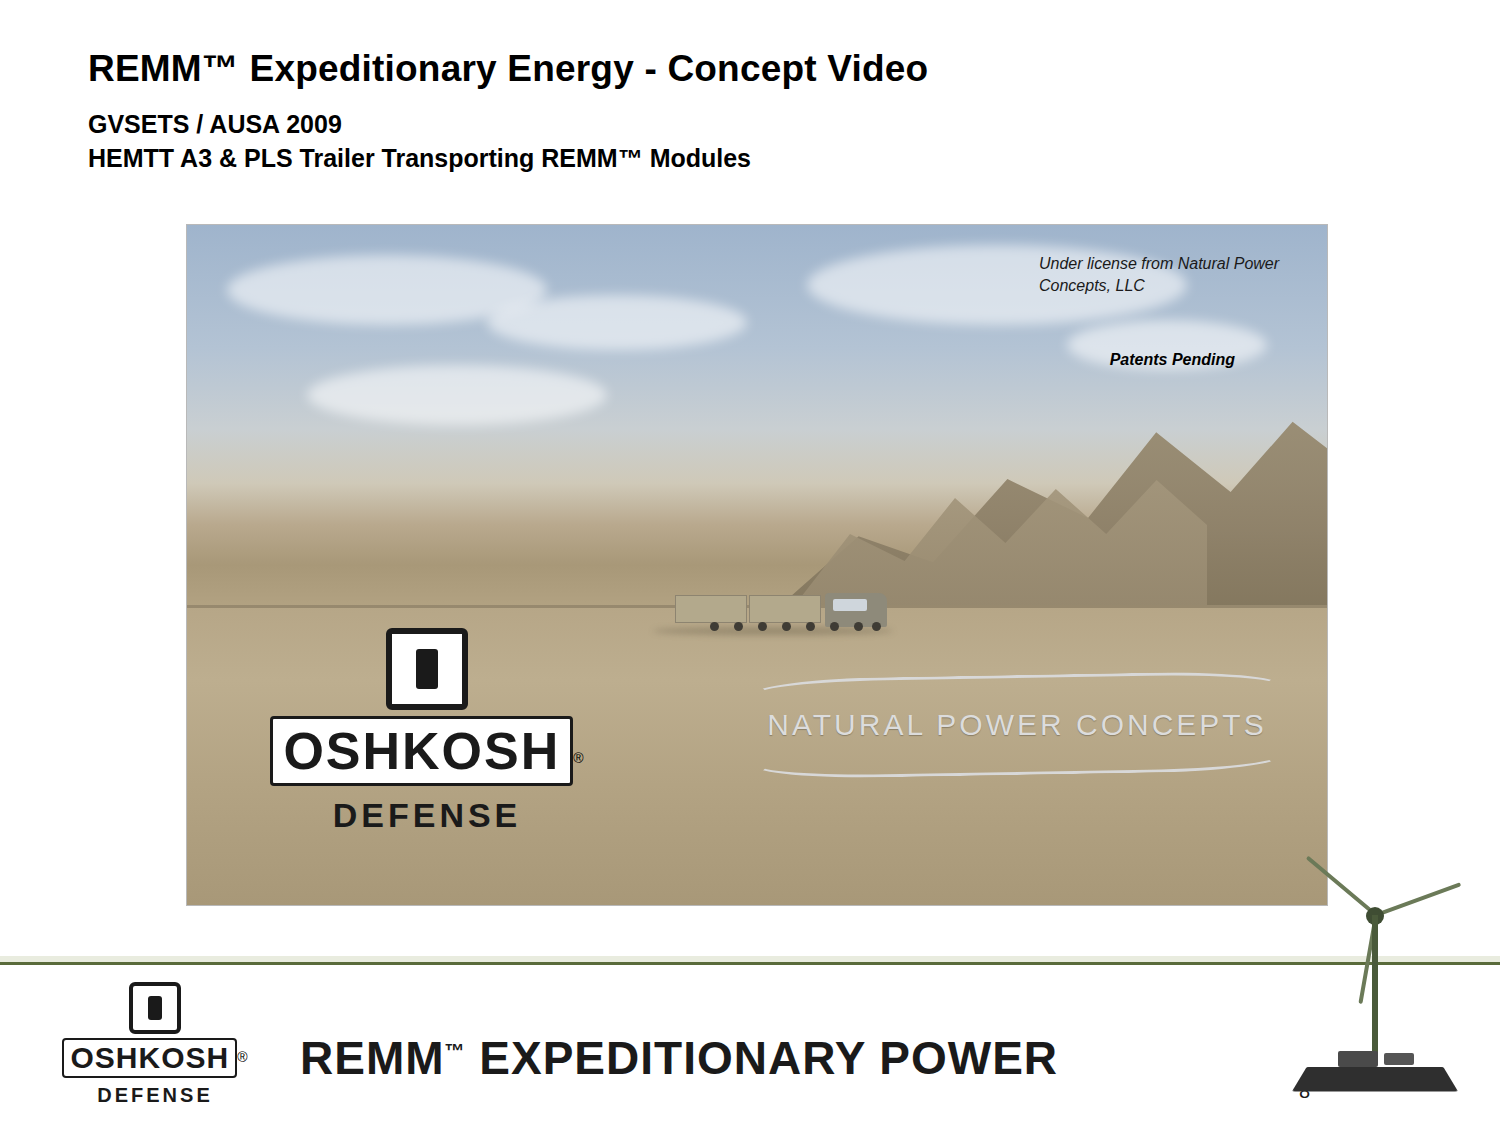REMM™ Expeditionary Energy - Concept Video
GVSETS / AUSA 2009
HEMTT A3 & PLS Trailer Transporting REMM™ Modules
Under license from Natural Power Concepts, LLC
Patents Pending
NATURAL POWER CONCEPTS
OSHKOSH®
DEFENSE
OSHKOSH®
DEFENSE
REMM™ EXPEDITIONARY POWER
8